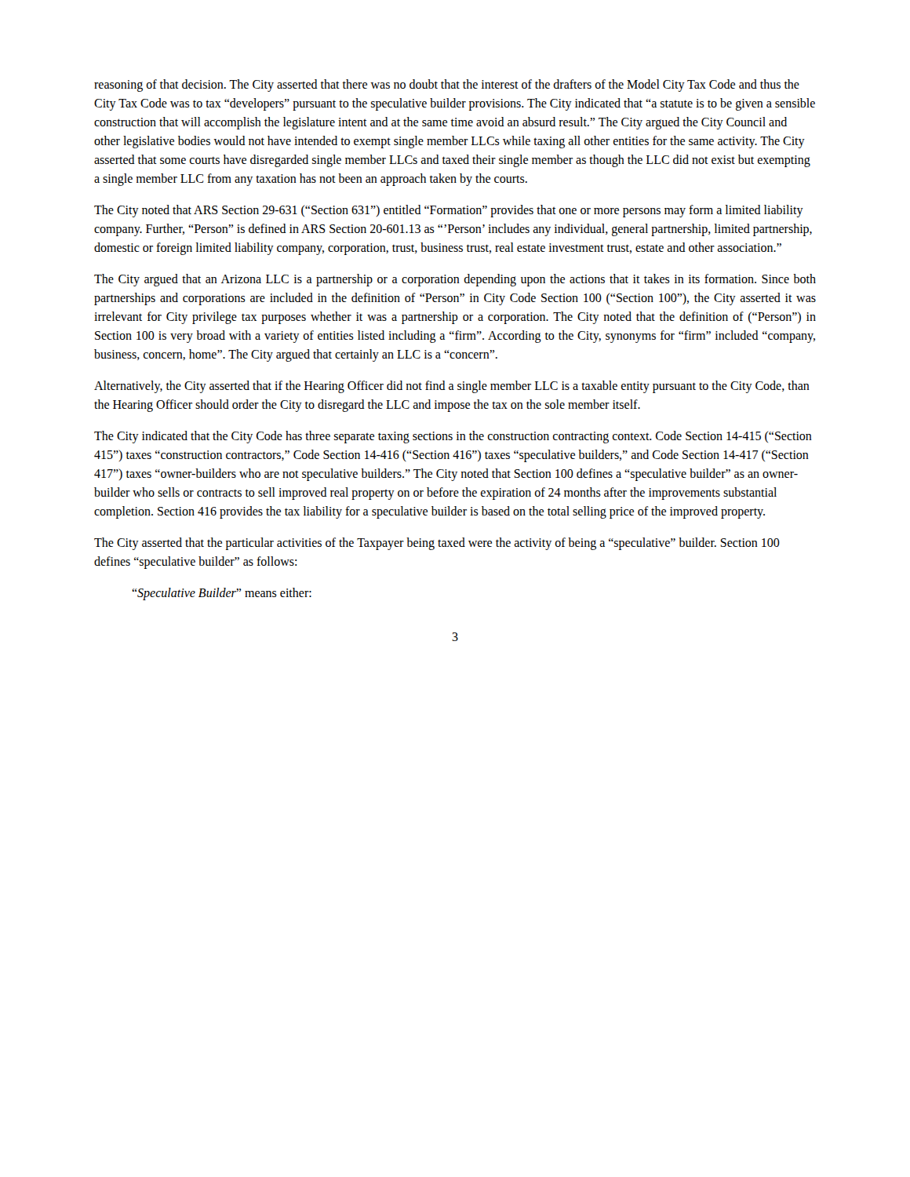reasoning of that decision. The City asserted that there was no doubt that the interest of the drafters of the Model City Tax Code and thus the City Tax Code was to tax “developers” pursuant to the speculative builder provisions. The City indicated that “a statute is to be given a sensible construction that will accomplish the legislature intent and at the same time avoid an absurd result.” The City argued the City Council and other legislative bodies would not have intended to exempt single member LLCs while taxing all other entities for the same activity. The City asserted that some courts have disregarded single member LLCs and taxed their single member as though the LLC did not exist but exempting a single member LLC from any taxation has not been an approach taken by the courts.
The City noted that ARS Section 29-631 (“Section 631”) entitled “Formation” provides that one or more persons may form a limited liability company. Further, “Person” is defined in ARS Section 20-601.13 as “’Person’ includes any individual, general partnership, limited partnership, domestic or foreign limited liability company, corporation, trust, business trust, real estate investment trust, estate and other association.”
The City argued that an Arizona LLC is a partnership or a corporation depending upon the actions that it takes in its formation. Since both partnerships and corporations are included in the definition of “Person” in City Code Section 100 (“Section 100”), the City asserted it was irrelevant for City privilege tax purposes whether it was a partnership or a corporation. The City noted that the definition of (“Person”) in Section 100 is very broad with a variety of entities listed including a “firm”. According to the City, synonyms for “firm” included “company, business, concern, home”. The City argued that certainly an LLC is a “concern”.
Alternatively, the City asserted that if the Hearing Officer did not find a single member LLC is a taxable entity pursuant to the City Code, than the Hearing Officer should order the City to disregard the LLC and impose the tax on the sole member itself.
The City indicated that the City Code has three separate taxing sections in the construction contracting context. Code Section 14-415 (“Section 415”) taxes “construction contractors,” Code Section 14-416 (“Section 416”) taxes “speculative builders,” and Code Section 14-417 (“Section 417”) taxes “owner-builders who are not speculative builders.” The City noted that Section 100 defines a “speculative builder” as an owner-builder who sells or contracts to sell improved real property on or before the expiration of 24 months after the improvements substantial completion. Section 416 provides the tax liability for a speculative builder is based on the total selling price of the improved property.
The City asserted that the particular activities of the Taxpayer being taxed were the activity of being a “speculative” builder. Section 100 defines “speculative builder” as follows:
“Speculative Builder” means either:
3